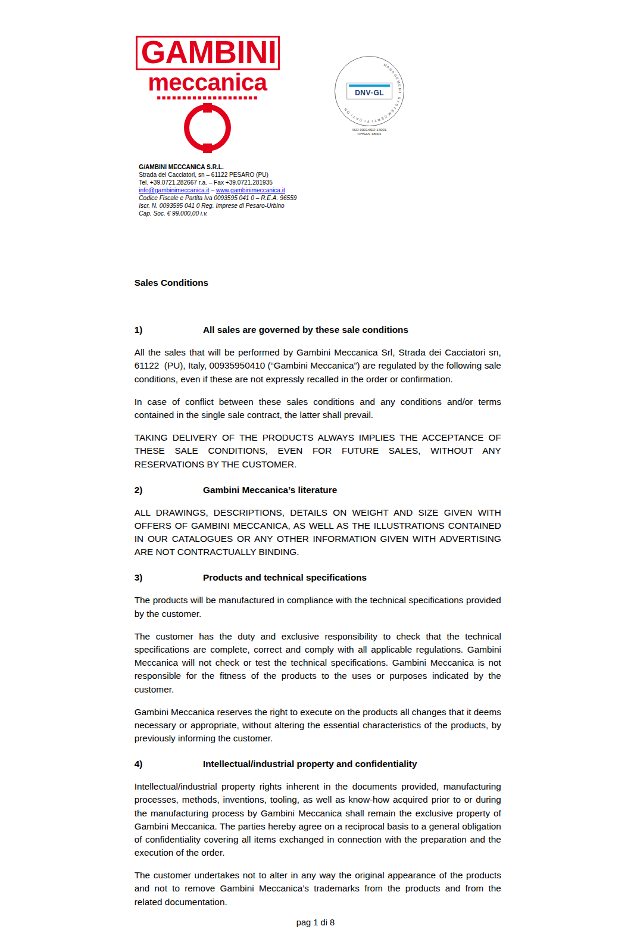GAMBINI meccanica ▪▪▪▪▪▪▪▪▪▪▪▪▪▪▪▪▪▪▪▪
M A N A G E M E N T S Y S T E M C E R T I F I C A T I O N
DNV·GL
ISO 9001▪ISO 14001
OHSAS 18001
G/AMBINI MECCANICA S.R.L.
Strada dei Cacciatori, sn – 61122 PESARO (PU)
Tel. +39.0721.282667 r.a. – Fax +39.0721.281935
info@gambinimeccanica.it – www.gambinimeccanica.it
Codice Fiscale e Partita Iva 0093595 041 0 – R.E.A. 96559
Iscr. N. 0093595 041 0 Reg. Imprese di Pesaro-Urbino
Cap. Soc. € 99.000,00 i.v.
Sales Conditions
1) All sales are governed by these sale conditions
All the sales that will be performed by Gambini Meccanica Srl, Strada dei Cacciatori sn, 61122 (PU), Italy, 00935950410 (“Gambini Meccanica”) are regulated by the following sale conditions, even if these are not expressly recalled in the order or confirmation.
In case of conflict between these sales conditions and any conditions and/or terms contained in the single sale contract, the latter shall prevail.
Taking delivery of the products always implies the acceptance of these sale conditions, even for future sales, without any reservations by the customer.
2) Gambini Meccanica’s literature
All drawings, descriptions, details on weight and size given with offers of Gambini Meccanica, as well as the illustrations contained in our catalogues or any other information given with advertising are not contractually binding.
3) Products and technical specifications
The products will be manufactured in compliance with the technical specifications provided by the customer.
The customer has the duty and exclusive responsibility to check that the technical specifications are complete, correct and comply with all applicable regulations. Gambini Meccanica will not check or test the technical specifications. Gambini Meccanica is not responsible for the fitness of the products to the uses or purposes indicated by the customer.
Gambini Meccanica reserves the right to execute on the products all changes that it deems necessary or appropriate, without altering the essential characteristics of the products, by previously informing the customer.
4) Intellectual/industrial property and confidentiality
Intellectual/industrial property rights inherent in the documents provided, manufacturing processes, methods, inventions, tooling, as well as know-how acquired prior to or during the manufacturing process by Gambini Meccanica shall remain the exclusive property of Gambini Meccanica. The parties hereby agree on a reciprocal basis to a general obligation of confidentiality covering all items exchanged in connection with the preparation and the execution of the order.
The customer undertakes not to alter in any way the original appearance of the products and not to remove Gambini Meccanica’s trademarks from the products and from the related documentation.
pag 1 di 8